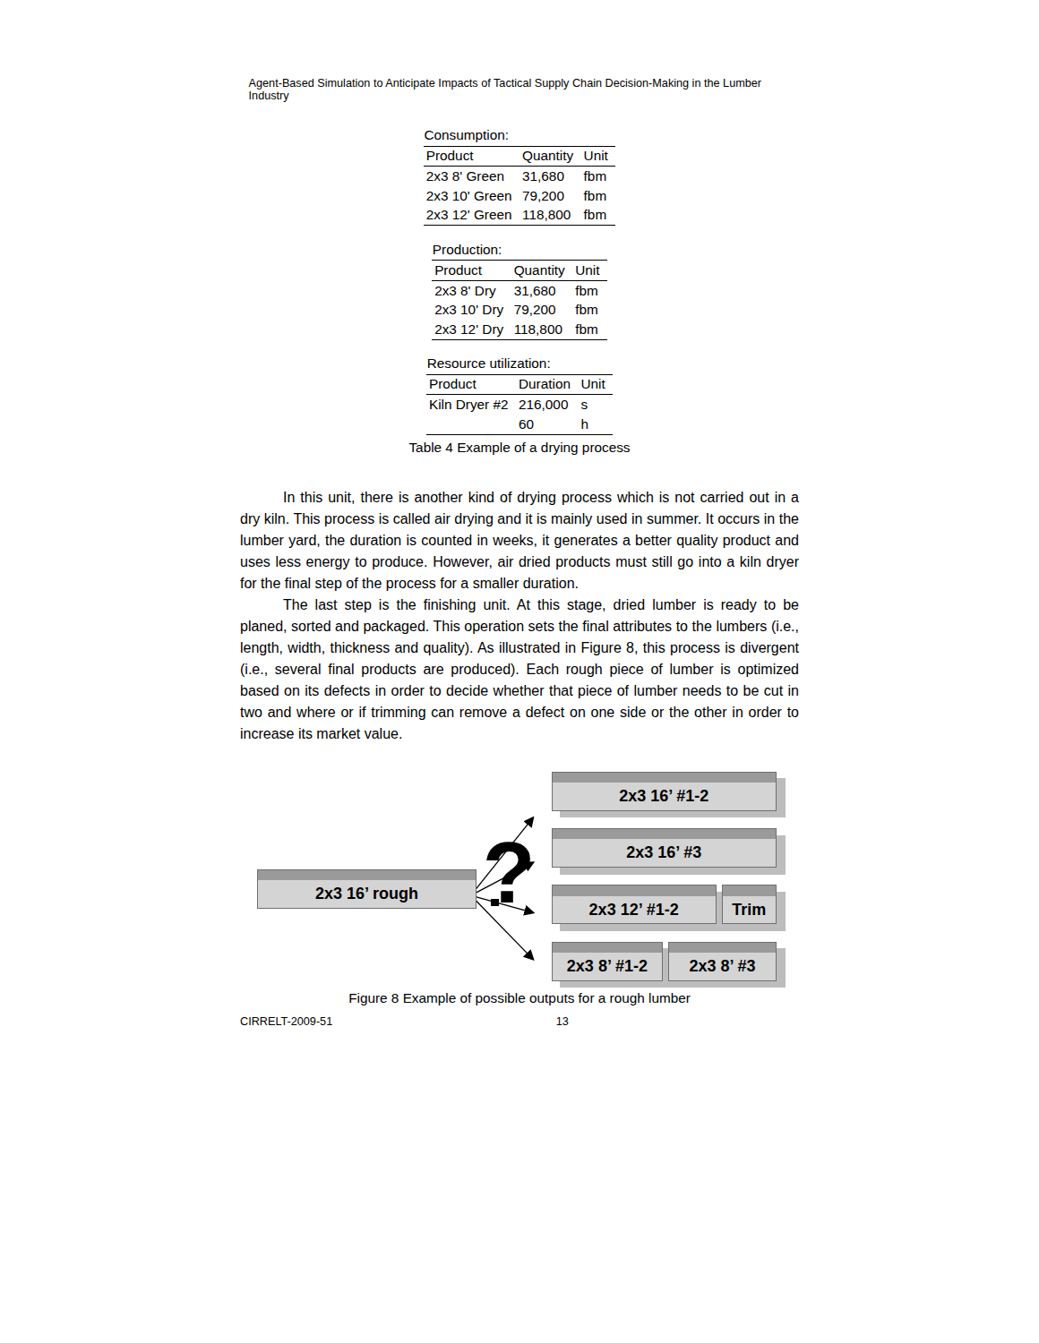Agent-Based Simulation to Anticipate Impacts of Tactical Supply Chain Decision-Making in the Lumber Industry
Consumption:
| Product | Quantity | Unit |
| --- | --- | --- |
| 2x3 8' Green | 31,680 | fbm |
| 2x3 10' Green | 79,200 | fbm |
| 2x3 12' Green | 118,800 | fbm |
Production:
| Product | Quantity | Unit |
| --- | --- | --- |
| 2x3 8' Dry | 31,680 | fbm |
| 2x3 10' Dry | 79,200 | fbm |
| 2x3 12' Dry | 118,800 | fbm |
Resource utilization:
| Product | Duration | Unit |
| --- | --- | --- |
| Kiln Dryer #2 | 216,000 | s |
| | 60 | h |
Table 4 Example of a drying process
In this unit, there is another kind of drying process which is not carried out in a dry kiln. This process is called air drying and it is mainly used in summer. It occurs in the lumber yard, the duration is counted in weeks, it generates a better quality product and uses less energy to produce. However, air dried products must still go into a kiln dryer for the final step of the process for a smaller duration.
The last step is the finishing unit. At this stage, dried lumber is ready to be planed, sorted and packaged. This operation sets the final attributes to the lumbers (i.e., length, width, thickness and quality). As illustrated in Figure 8, this process is divergent (i.e., several final products are produced). Each rough piece of lumber is optimized based on its defects in order to decide whether that piece of lumber needs to be cut in two and where or if trimming can remove a defect on one side or the other in order to increase its market value.
2x3 16’ rough
?
2x3 16’ #1-2
2x3 16’ #3
2x3 12’ #1-2
Trim
2x3 8’ #1-2
2x3 8’ #3
Figure 8 Example of possible outputs for a rough lumber
CIRRELT-2009-51 13